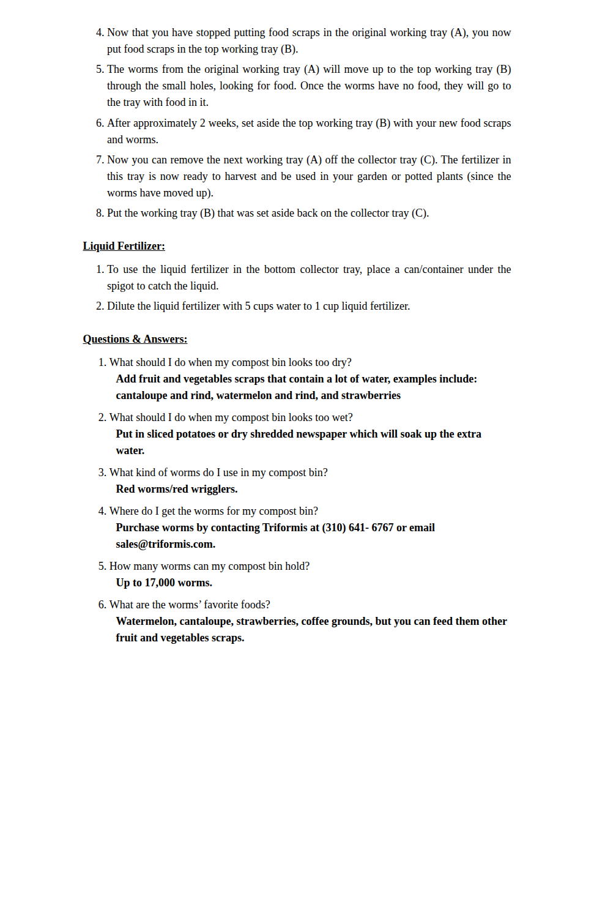Now that you have stopped putting food scraps in the original working tray (A), you now put food scraps in the top working tray (B).
The worms from the original working tray (A) will move up to the top working tray (B) through the small holes, looking for food. Once the worms have no food, they will go to the tray with food in it.
After approximately 2 weeks, set aside the top working tray (B) with your new food scraps and worms.
Now you can remove the next working tray (A) off the collector tray (C). The fertilizer in this tray is now ready to harvest and be used in your garden or potted plants (since the worms have moved up).
Put the working tray (B) that was set aside back on the collector tray (C).
Liquid Fertilizer:
To use the liquid fertilizer in the bottom collector tray, place a can/container under the spigot to catch the liquid.
Dilute the liquid fertilizer with 5 cups water to 1 cup liquid fertilizer.
Questions & Answers:
What should I do when my compost bin looks too dry? Add fruit and vegetables scraps that contain a lot of water, examples include: cantaloupe and rind, watermelon and rind, and strawberries
What should I do when my compost bin looks too wet? Put in sliced potatoes or dry shredded newspaper which will soak up the extra water.
What kind of worms do I use in my compost bin? Red worms/red wrigglers.
Where do I get the worms for my compost bin? Purchase worms by contacting Triformis at (310) 641- 6767 or email sales@triformis.com.
How many worms can my compost bin hold? Up to 17,000 worms.
What are the worms’ favorite foods? Watermelon, cantaloupe, strawberries, coffee grounds, but you can feed them other fruit and vegetables scraps.